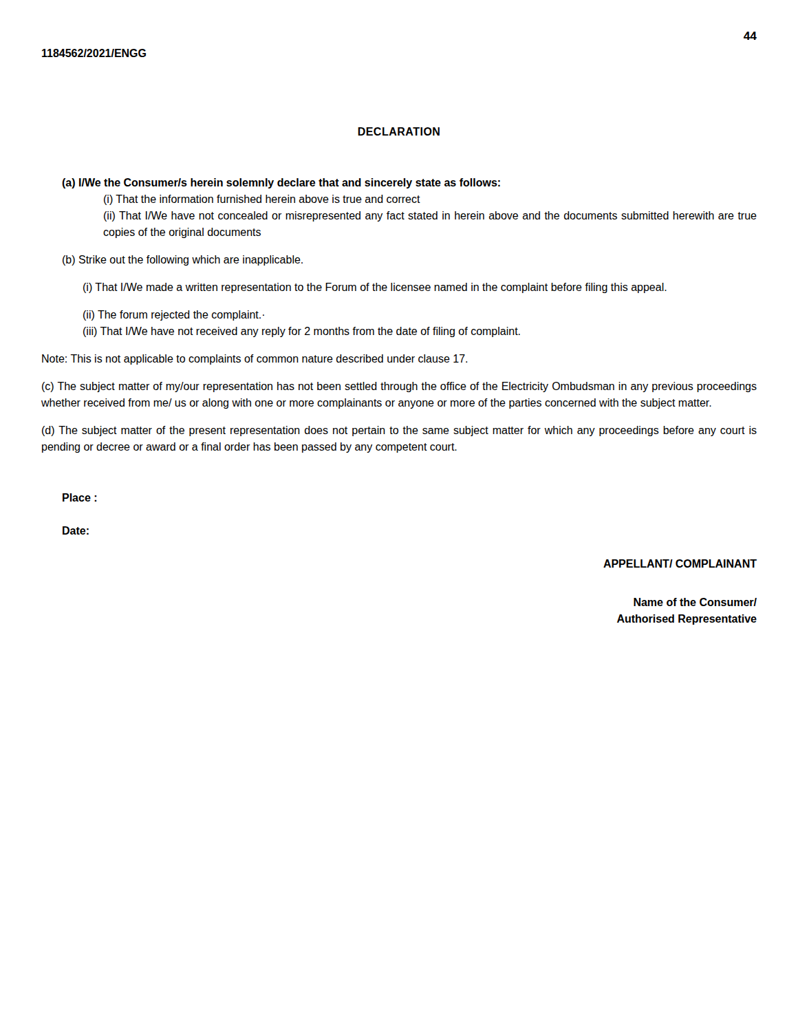44
1184562/2021/ENGG
DECLARATION
(a) I/We the Consumer/s herein solemnly declare that and sincerely state as follows:
(i) That the information furnished herein above is true and correct
(ii) That I/We have not concealed or misrepresented any fact stated in herein above and the documents submitted herewith are true copies of the original documents
(b) Strike out the following which are inapplicable.
(i) That I/We made a written representation to the Forum of the licensee named in the complaint before filing this appeal.
(ii) The forum rejected the complaint.·
(iii) That I/We have not received any reply for 2 months from the date of filing of complaint.
Note: This is not applicable to complaints of common nature described under clause 17.
(c) The subject matter of my/our representation has not been settled through the office of the Electricity Ombudsman in any previous proceedings whether received from me/ us or along with one or more complainants or anyone or more of the parties concerned with the subject matter.
(d) The subject matter of the present representation does not pertain to the same subject matter for which any proceedings before any court is pending or decree or award or a final order has been passed by any competent court.
Place :
Date:
APPELLANT/ COMPLAINANT
Name of the Consumer/
Authorised Representative